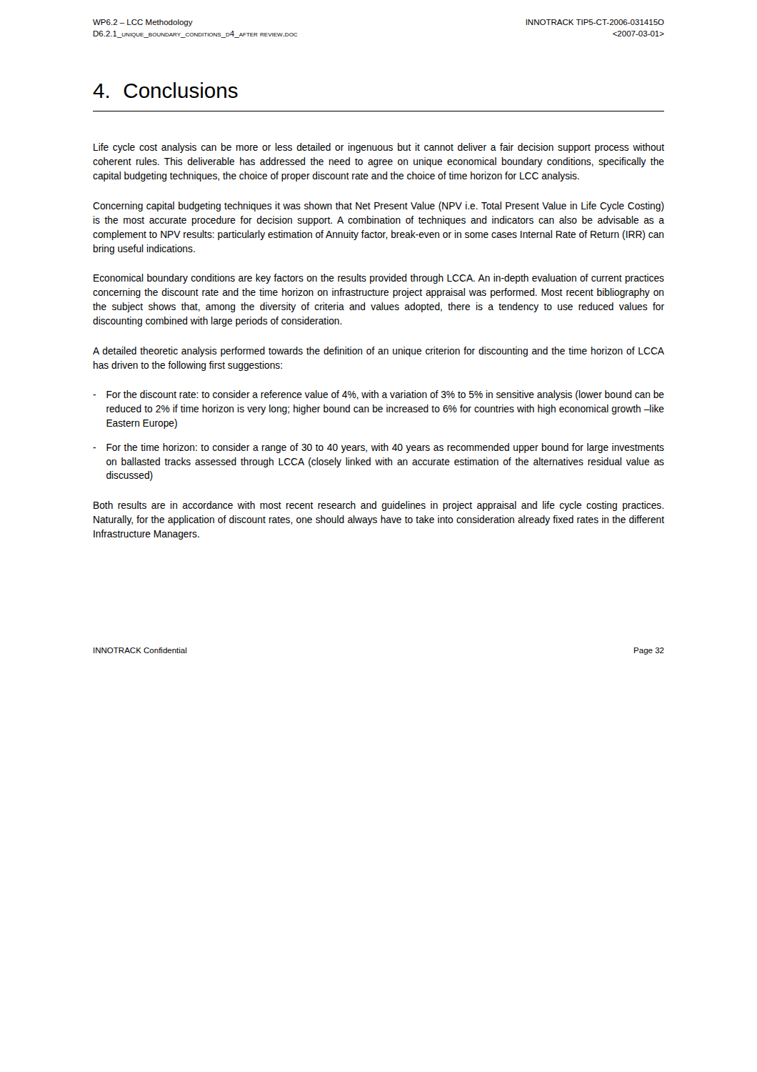WP6.2 – LCC Methodology
INNOTRACK TIP5-CT-2006-031415O
D6.2.1_Unique_Boundary_Conditions_d4_after review.doc
<2007-03-01>
4. Conclusions
Life cycle cost analysis can be more or less detailed or ingenuous but it cannot deliver a fair decision support process without coherent rules. This deliverable has addressed the need to agree on unique economical boundary conditions, specifically the capital budgeting techniques, the choice of proper discount rate and the choice of time horizon for LCC analysis.
Concerning capital budgeting techniques it was shown that Net Present Value (NPV i.e. Total Present Value in Life Cycle Costing) is the most accurate procedure for decision support. A combination of techniques and indicators can also be advisable as a complement to NPV results: particularly estimation of Annuity factor, break-even or in some cases Internal Rate of Return (IRR) can bring useful indications.
Economical boundary conditions are key factors on the results provided through LCCA. An in-depth evaluation of current practices concerning the discount rate and the time horizon on infrastructure project appraisal was performed. Most recent bibliography on the subject shows that, among the diversity of criteria and values adopted, there is a tendency to use reduced values for discounting combined with large periods of consideration.
A detailed theoretic analysis performed towards the definition of an unique criterion for discounting and the time horizon of LCCA has driven to the following first suggestions:
For the discount rate: to consider a reference value of 4%, with a variation of 3% to 5% in sensitive analysis (lower bound can be reduced to 2% if time horizon is very long; higher bound can be increased to 6% for countries with high economical growth –like Eastern Europe)
For the time horizon: to consider a range of 30 to 40 years, with 40 years as recommended upper bound for large investments on ballasted tracks assessed through LCCA (closely linked with an accurate estimation of the alternatives residual value as discussed)
Both results are in accordance with most recent research and guidelines in project appraisal and life cycle costing practices. Naturally, for the application of discount rates, one should always have to take into consideration already fixed rates in the different Infrastructure Managers.
INNOTRACK Confidential
Page 32